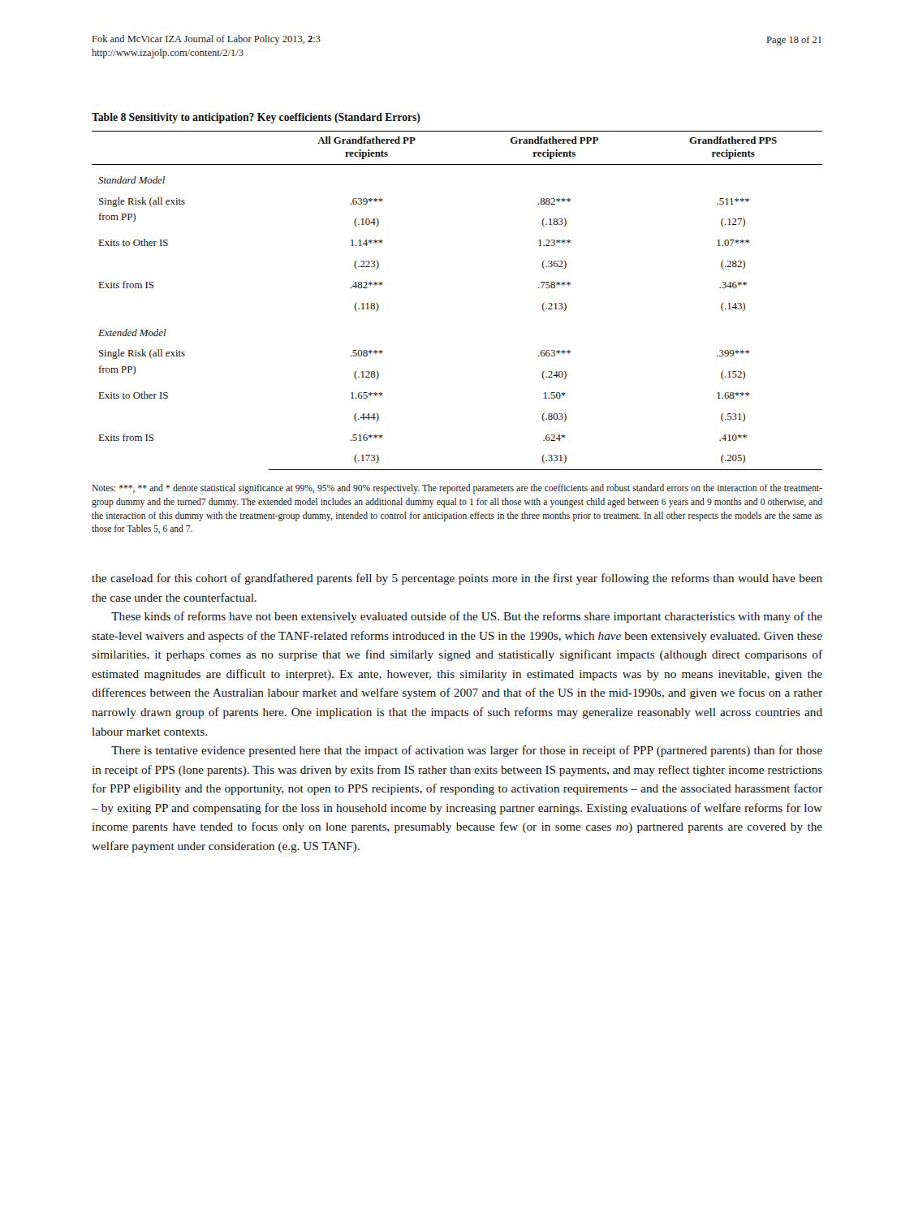Fok and McVicar IZA Journal of Labor Policy 2013, 2:3
http://www.izajolp.com/content/2/1/3
Page 18 of 21
Table 8 Sensitivity to anticipation? Key coefficients (Standard Errors)
| | All Grandfathered PP recipients | Grandfathered PPP recipients | Grandfathered PPS recipients |
| --- | --- | --- | --- |
| Standard Model |
| Single Risk (all exits from PP) | .639*** | .882*** | .511*** |
| (.104) | (.183) | (.127) |
| Exits to Other IS | 1.14*** | 1.23*** | 1.07*** |
| (.223) | (.362) | (.282) |
| Exits from IS | .482*** | .758*** | .346** |
| (.118) | (.213) | (.143) |
| Extended Model |
| Single Risk (all exits from PP) | .508*** | .663*** | .399*** |
| (.128) | (.240) | (.152) |
| Exits to Other IS | 1.65*** | 1.50* | 1.68*** |
| (.444) | (.803) | (.531) |
| Exits from IS | .516*** | .624* | .410** |
| (.173) | (.331) | (.205) |
Notes: ***, ** and * denote statistical significance at 99%, 95% and 90% respectively. The reported parameters are the coefficients and robust standard errors on the interaction of the treatment-group dummy and the turned7 dummy. The extended model includes an additional dummy equal to 1 for all those with a youngest child aged between 6 years and 9 months and 0 otherwise, and the interaction of this dummy with the treatment-group dummy, intended to control for anticipation effects in the three months prior to treatment. In all other respects the models are the same as those for Tables 5, 6 and 7.
the caseload for this cohort of grandfathered parents fell by 5 percentage points more in the first year following the reforms than would have been the case under the counterfactual.
These kinds of reforms have not been extensively evaluated outside of the US. But the reforms share important characteristics with many of the state-level waivers and aspects of the TANF-related reforms introduced in the US in the 1990s, which have been extensively evaluated. Given these similarities, it perhaps comes as no surprise that we find similarly signed and statistically significant impacts (although direct comparisons of estimated magnitudes are difficult to interpret). Ex ante, however, this similarity in estimated impacts was by no means inevitable, given the differences between the Australian labour market and welfare system of 2007 and that of the US in the mid-1990s, and given we focus on a rather narrowly drawn group of parents here. One implication is that the impacts of such reforms may generalize reasonably well across countries and labour market contexts.
There is tentative evidence presented here that the impact of activation was larger for those in receipt of PPP (partnered parents) than for those in receipt of PPS (lone parents). This was driven by exits from IS rather than exits between IS payments, and may reflect tighter income restrictions for PPP eligibility and the opportunity, not open to PPS recipients, of responding to activation requirements – and the associated harassment factor – by exiting PP and compensating for the loss in household income by increasing partner earnings. Existing evaluations of welfare reforms for low income parents have tended to focus only on lone parents, presumably because few (or in some cases no) partnered parents are covered by the welfare payment under consideration (e.g. US TANF).